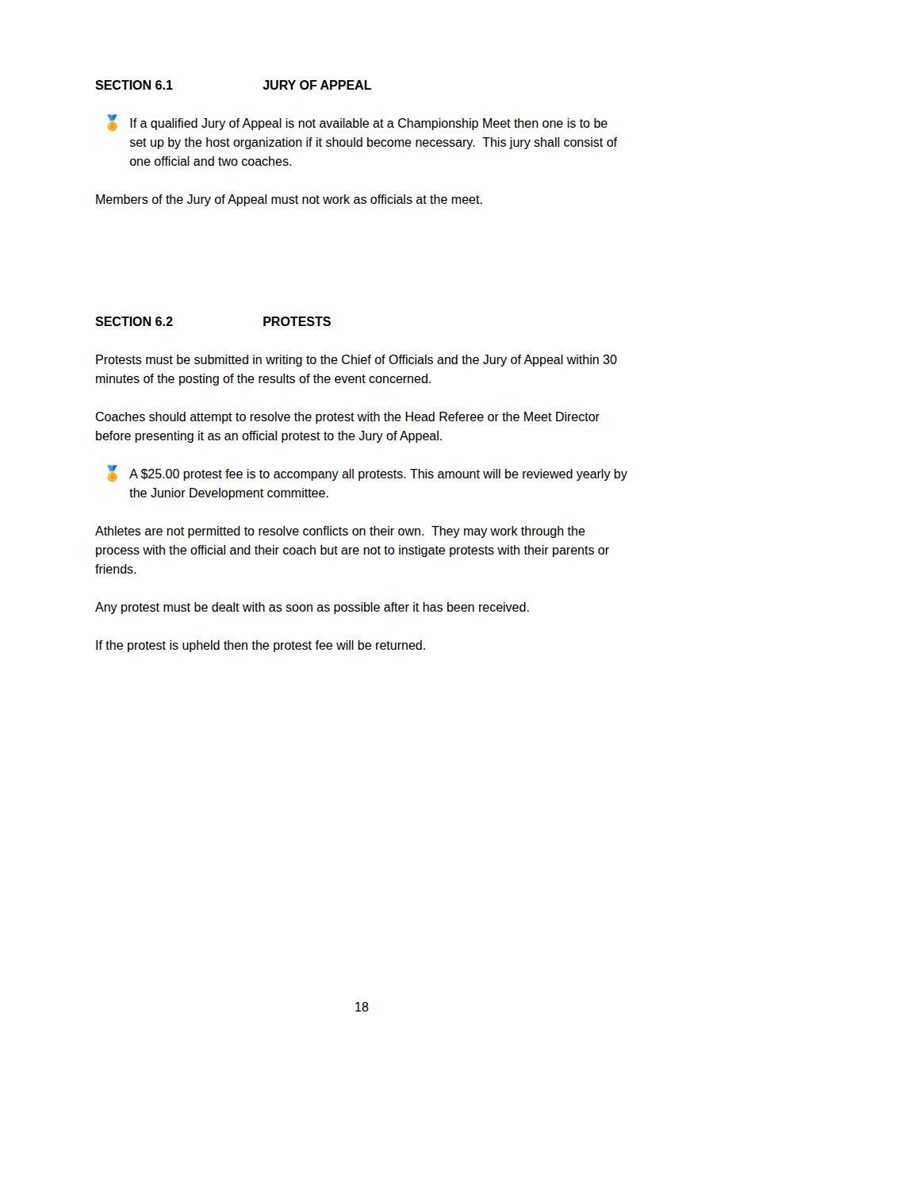SECTION 6.1 JURY OF APPEAL
🏅
If a qualified Jury of Appeal is not available at a Championship Meet then one is to be set up by the host organization if it should become necessary. This jury shall consist of one official and two coaches.
Members of the Jury of Appeal must not work as officials at the meet.
SECTION 6.2 PROTESTS
Protests must be submitted in writing to the Chief of Officials and the Jury of Appeal within 30 minutes of the posting of the results of the event concerned.
Coaches should attempt to resolve the protest with the Head Referee or the Meet Director before presenting it as an official protest to the Jury of Appeal.
🏅
A $25.00 protest fee is to accompany all protests. This amount will be reviewed yearly by the Junior Development committee.
Athletes are not permitted to resolve conflicts on their own. They may work through the process with the official and their coach but are not to instigate protests with their parents or friends.
Any protest must be dealt with as soon as possible after it has been received.
If the protest is upheld then the protest fee will be returned.
18